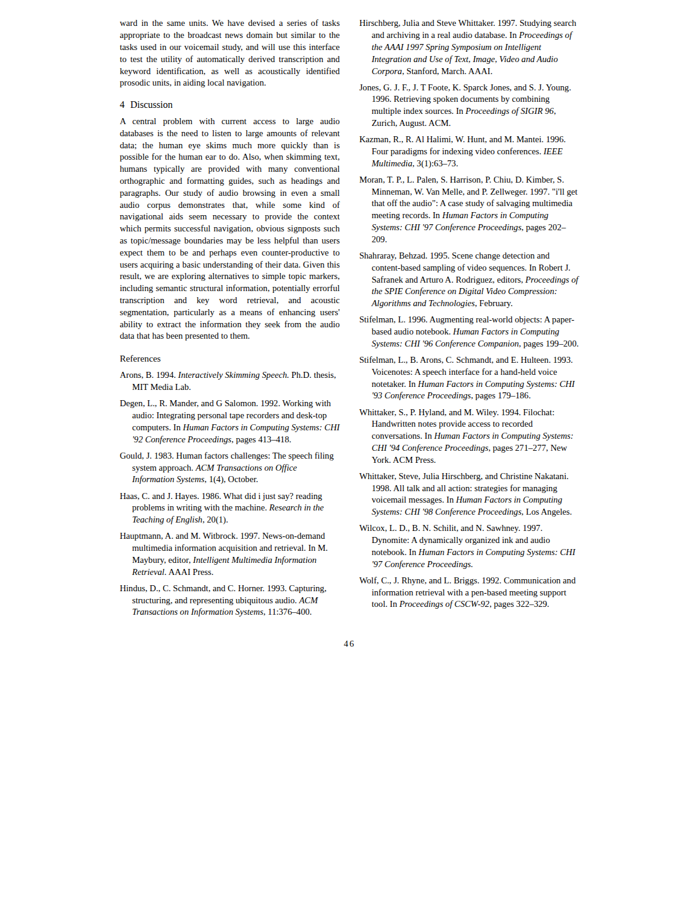ward in the same units. We have devised a series of tasks appropriate to the broadcast news domain but similar to the tasks used in our voicemail study, and will use this interface to test the utility of automatically derived transcription and keyword identification, as well as acoustically identified prosodic units, in aiding local navigation.
4 Discussion
A central problem with current access to large audio databases is the need to listen to large amounts of relevant data; the human eye skims much more quickly than is possible for the human ear to do. Also, when skimming text, humans typically are provided with many conventional orthographic and formatting guides, such as headings and paragraphs. Our study of audio browsing in even a small audio corpus demonstrates that, while some kind of navigational aids seem necessary to provide the context which permits successful navigation, obvious signposts such as topic/message boundaries may be less helpful than users expect them to be and perhaps even counter-productive to users acquiring a basic understanding of their data. Given this result, we are exploring alternatives to simple topic markers, including semantic structural information, potentially errorful transcription and key word retrieval, and acoustic segmentation, particularly as a means of enhancing users' ability to extract the information they seek from the audio data that has been presented to them.
References
Arons, B. 1994. Interactively Skimming Speech. Ph.D. thesis, MIT Media Lab.
Degen, L., R. Mander, and G Salomon. 1992. Working with audio: Integrating personal tape recorders and desk-top computers. In Human Factors in Computing Systems: CHI '92 Conference Proceedings, pages 413–418.
Gould, J. 1983. Human factors challenges: The speech filing system approach. ACM Transactions on Office Information Systems, 1(4), October.
Haas, C. and J. Hayes. 1986. What did i just say? reading problems in writing with the machine. Research in the Teaching of English, 20(1).
Hauptmann, A. and M. Witbrock. 1997. News-on-demand multimedia information acquisition and retrieval. In M. Maybury, editor, Intelligent Multimedia Information Retrieval. AAAI Press.
Hindus, D., C. Schmandt, and C. Horner. 1993. Capturing, structuring, and representing ubiquitous audio. ACM Transactions on Information Systems, 11:376–400.
Hirschberg, Julia and Steve Whittaker. 1997. Studying search and archiving in a real audio database. In Proceedings of the AAAI 1997 Spring Symposium on Intelligent Integration and Use of Text, Image, Video and Audio Corpora, Stanford, March. AAAI.
Jones, G. J. F., J. T Foote, K. Sparck Jones, and S. J. Young. 1996. Retrieving spoken documents by combining multiple index sources. In Proceedings of SIGIR 96, Zurich, August. ACM.
Kazman, R., R. Al Halimi, W. Hunt, and M. Mantei. 1996. Four paradigms for indexing video conferences. IEEE Multimedia, 3(1):63–73.
Moran, T. P., L. Palen, S. Harrison, P. Chiu, D. Kimber, S. Minneman, W. Van Melle, and P. Zellweger. 1997. "i'll get that off the audio": A case study of salvaging multimedia meeting records. In Human Factors in Computing Systems: CHI '97 Conference Proceedings, pages 202–209.
Shahraray, Behzad. 1995. Scene change detection and content-based sampling of video sequences. In Robert J. Safranek and Arturo A. Rodriguez, editors, Proceedings of the SPIE Conference on Digital Video Compression: Algorithms and Technologies, February.
Stifelman, L. 1996. Augmenting real-world objects: A paper-based audio notebook. Human Factors in Computing Systems: CHI '96 Conference Companion, pages 199–200.
Stifelman, L., B. Arons, C. Schmandt, and E. Hulteen. 1993. Voicenotes: A speech interface for a hand-held voice notetaker. In Human Factors in Computing Systems: CHI '93 Conference Proceedings, pages 179–186.
Whittaker, S., P. Hyland, and M. Wiley. 1994. Filochat: Handwritten notes provide access to recorded conversations. In Human Factors in Computing Systems: CHI '94 Conference Proceedings, pages 271–277, New York. ACM Press.
Whittaker, Steve, Julia Hirschberg, and Christine Nakatani. 1998. All talk and all action: strategies for managing voicemail messages. In Human Factors in Computing Systems: CHI '98 Conference Proceedings, Los Angeles.
Wilcox, L. D., B. N. Schilit, and N. Sawhney. 1997. Dynomite: A dynamically organized ink and audio notebook. In Human Factors in Computing Systems: CHI '97 Conference Proceedings.
Wolf, C., J. Rhyne, and L. Briggs. 1992. Communication and information retrieval with a pen-based meeting support tool. In Proceedings of CSCW-92, pages 322–329.
46